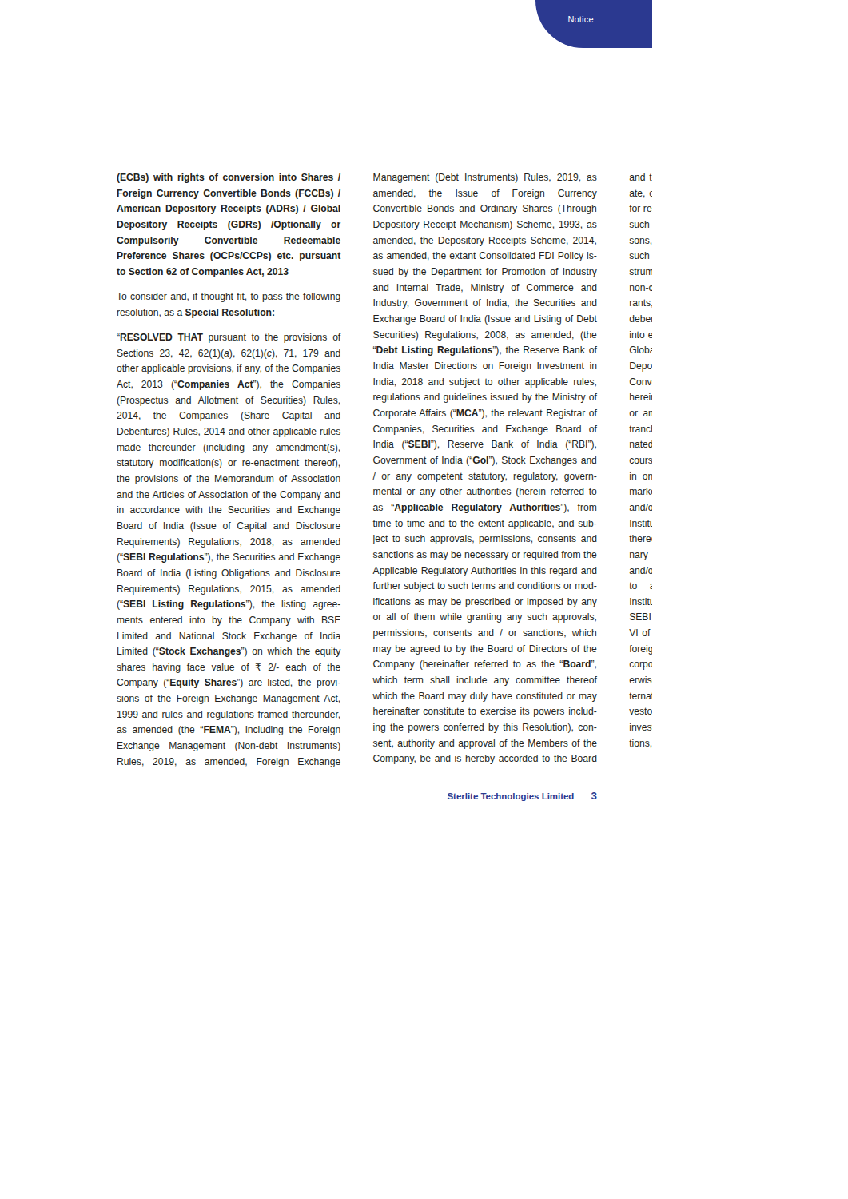Notice
(ECBs) with rights of conversion into Shares / Foreign Currency Convertible Bonds (FCCBs) / American Depository Receipts (ADRs) / Global Depository Receipts (GDRs) /Optionally or Compulsorily Convertible Redeemable Preference Shares (OCPs/CCPs) etc. pursuant to Section 62 of Companies Act, 2013
To consider and, if thought fit, to pass the following resolution, as a Special Resolution:
“RESOLVED THAT pursuant to the provisions of Sections 23, 42, 62(1)(a), 62(1)(c), 71, 179 and other applicable provisions, if any, of the Companies Act, 2013 (“Companies Act”), the Companies (Prospectus and Allotment of Securities) Rules, 2014, the Companies (Share Capital and Debentures) Rules, 2014 and other applicable rules made thereunder (including any amendment(s), statutory modification(s) or re-enactment thereof), the provisions of the Memorandum of Association and the Articles of Association of the Company and in accordance with the Securities and Exchange Board of India (Issue of Capital and Disclosure Requirements) Regulations, 2018, as amended (“SEBI Regulations”), the Securities and Exchange Board of India (Listing Obligations and Disclosure Requirements) Regulations, 2015, as amended (“SEBI Listing Regulations”), the listing agreements entered into by the Company with BSE Limited and National Stock Exchange of India Limited (“Stock Exchanges”) on which the equity shares having face value of ₹ 2/- each of the Company (“Equity Shares”) are listed, the provisions of the Foreign Exchange Management Act, 1999 and rules and regulations framed thereunder, as amended (the “FEMA”), including the Foreign Exchange Management (Non-debt Instruments) Rules, 2019, as amended, Foreign Exchange Management (Debt Instruments) Rules, 2019, as amended, the Issue of Foreign Currency Convertible Bonds and Ordinary Shares (Through Depository Receipt Mechanism) Scheme, 1993, as amended, the Depository Receipts Scheme, 2014, as amended, the extant Consolidated FDI Policy issued by the Department for Promotion of Industry and Internal Trade, Ministry of Commerce and Industry, Government of India, the Securities and Exchange Board of India (Issue and Listing of Debt Securities) Regulations, 2008, as amended, (the “Debt Listing Regulations”), the Reserve Bank of India Master Directions on Foreign Investment in India, 2018 and subject to other applicable rules, regulations and guidelines issued by the Ministry of Corporate Affairs (“MCA”), the relevant Registrar of Companies, Securities and Exchange Board of India (“SEBI”), Reserve Bank of India (“RBI”), Government of India (“GoI”), Stock Exchanges and / or any competent statutory, regulatory, governmental or any other authorities (herein referred to as “Applicable Regulatory Authorities”), from time to time and to the extent applicable, and subject to such approvals, permissions, consents and sanctions as may be necessary or required from the Applicable Regulatory Authorities in this regard and further subject to such terms and conditions or modifications as may be prescribed or imposed by any or all of them while granting any such approvals, permissions, consents and / or sanctions, which may be agreed to by the Board of Directors of the Company (hereinafter referred to as the “Board”, which term shall include any committee thereof which the Board may duly have constituted or may hereinafter constitute to exercise its powers including the powers conferred by this Resolution), consent, authority and approval of the Members of the Company, be and is hereby accorded to the Board and the Board be and is hereby authorised to create, offer, issue and allot (including with provisions for reservations on firm and/ or competitive basis, or such part of issue and for such categories of persons, including employees, as may be permitted) such number of equity shares and equity linked instruments, including convertible preference shares, non-convertible debt instruments along with warrants, fully convertible debentures, partly convertible debentures, and/or any other securities convertible into equity shares (including warrants or otherwise), Global Depository Receipts (“GDRs”), American Depository Receipts (“ADRs”), Foreign Currency Convertible Bonds (“FCCBs”), (all of which are hereinafter collectively referred to as “Securities”) or any combination of Securities, in one or more tranches, whether Rupee denominated or denominated in one or more foreign currencies in the course of international and / or domestic offerings, in one or more foreign markets and/or domestic markets, through public and/ or private offerings and/or rights offering and/ or by way of Qualified Institutions Placement(“QIP”), or any combination thereof, through issue of prospectus and/or preliminary placement document, placement document and/or other permissible/ requisite offer documents to any eligible person, including Qualified Institutional Buyers (“QIBs”) as defined under the SEBI ICDR Regulations in accordance with Chapter VI of the SEBI Regulations, or otherwise, including foreign/ resident investors (whether institutions, incorporated bodies, mutual funds, individuals or otherwise), venture capital funds (foreign or Indian), alternate investment funds, foreign institutional investors, foreign portfolio investors, qualified foreign investors, Indian and/or multilateral financial institutions, mutual funds, non-
Sterlite Technologies Limited 3